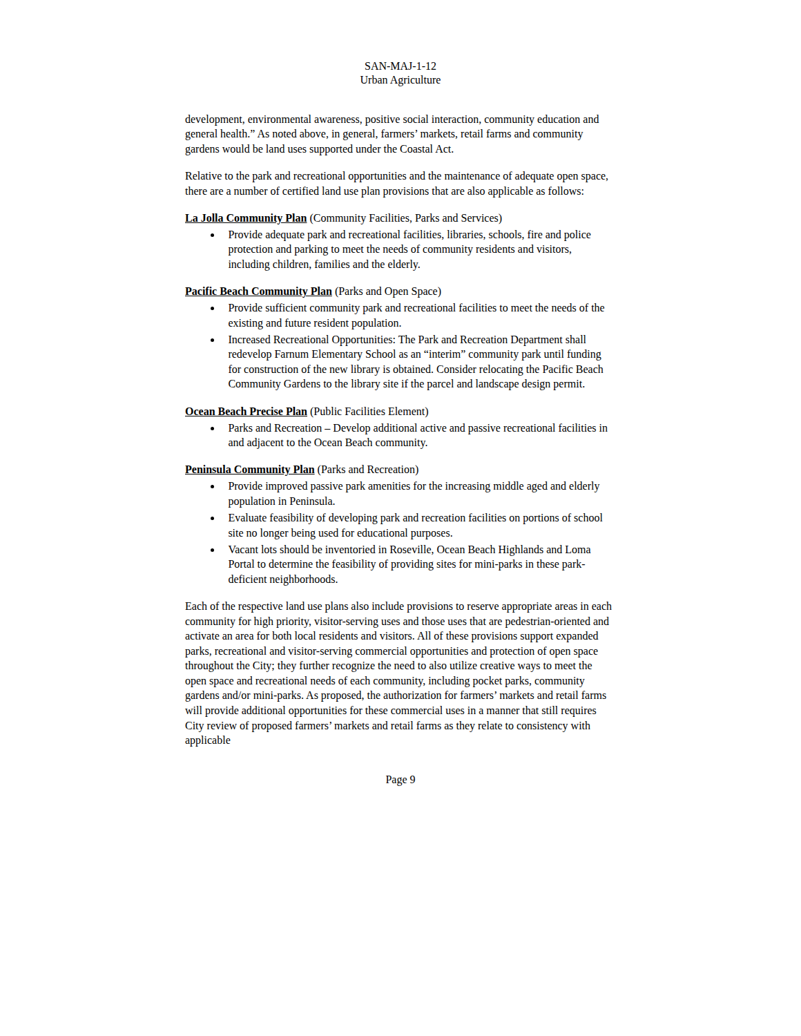SAN-MAJ-1-12
Urban Agriculture
development, environmental awareness, positive social interaction, community education and general health.” As noted above, in general, farmers’ markets, retail farms and community gardens would be land uses supported under the Coastal Act.
Relative to the park and recreational opportunities and the maintenance of adequate open space, there are a number of certified land use plan provisions that are also applicable as follows:
La Jolla Community Plan (Community Facilities, Parks and Services)
Provide adequate park and recreational facilities, libraries, schools, fire and police protection and parking to meet the needs of community residents and visitors, including children, families and the elderly.
Pacific Beach Community Plan (Parks and Open Space)
Provide sufficient community park and recreational facilities to meet the needs of the existing and future resident population.
Increased Recreational Opportunities: The Park and Recreation Department shall redevelop Farnum Elementary School as an “interim” community park until funding for construction of the new library is obtained. Consider relocating the Pacific Beach Community Gardens to the library site if the parcel and landscape design permit.
Ocean Beach Precise Plan (Public Facilities Element)
Parks and Recreation – Develop additional active and passive recreational facilities in and adjacent to the Ocean Beach community.
Peninsula Community Plan (Parks and Recreation)
Provide improved passive park amenities for the increasing middle aged and elderly population in Peninsula.
Evaluate feasibility of developing park and recreation facilities on portions of school site no longer being used for educational purposes.
Vacant lots should be inventoried in Roseville, Ocean Beach Highlands and Loma Portal to determine the feasibility of providing sites for mini-parks in these park-deficient neighborhoods.
Each of the respective land use plans also include provisions to reserve appropriate areas in each community for high priority, visitor-serving uses and those uses that are pedestrian-oriented and activate an area for both local residents and visitors. All of these provisions support expanded parks, recreational and visitor-serving commercial opportunities and protection of open space throughout the City; they further recognize the need to also utilize creative ways to meet the open space and recreational needs of each community, including pocket parks, community gardens and/or mini-parks. As proposed, the authorization for farmers’ markets and retail farms will provide additional opportunities for these commercial uses in a manner that still requires City review of proposed farmers’ markets and retail farms as they relate to consistency with applicable
Page 9